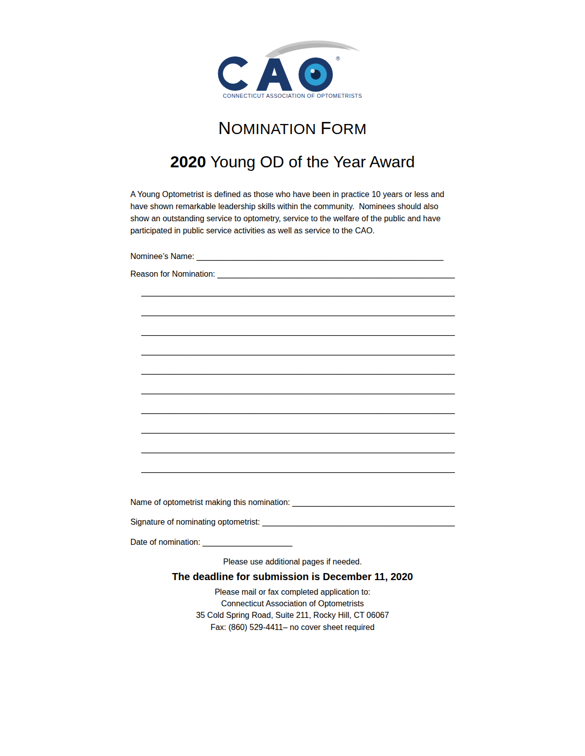® CONNECTICUT ASSOCIATION OF OPTOMETRISTS
NOMINATION FORM
2020 Young OD of the Year Award
A Young Optometrist is defined as those who have been in practice 10 years or less and have shown remarkable leadership skills within the community. Nominees should also show an outstanding service to optometry, service to the welfare of the public and have participated in public service activities as well as service to the CAO.
Nominee’s Name: _______________________________________________________
Reason for Nomination: _________________________________________________________________
_______________________________________________________________________________
_______________________________________________________________________________
_______________________________________________________________________________
_______________________________________________________________________________
_______________________________________________________________________________
_______________________________________________________________________________
_______________________________________________________________________________
_______________________________________________________________________________
_______________________________________________________________________________
_______________________________________________________________________________
Name of optometrist making this nomination: _______________________________________________
Signature of nominating optometrist: ______________________________________________________
Date of nomination: ____________________
Please use additional pages if needed.
The deadline for submission is December 11, 2020
Please mail or fax completed application to:
Connecticut Association of Optometrists
35 Cold Spring Road, Suite 211, Rocky Hill, CT 06067
Fax: (860) 529-4411– no cover sheet required